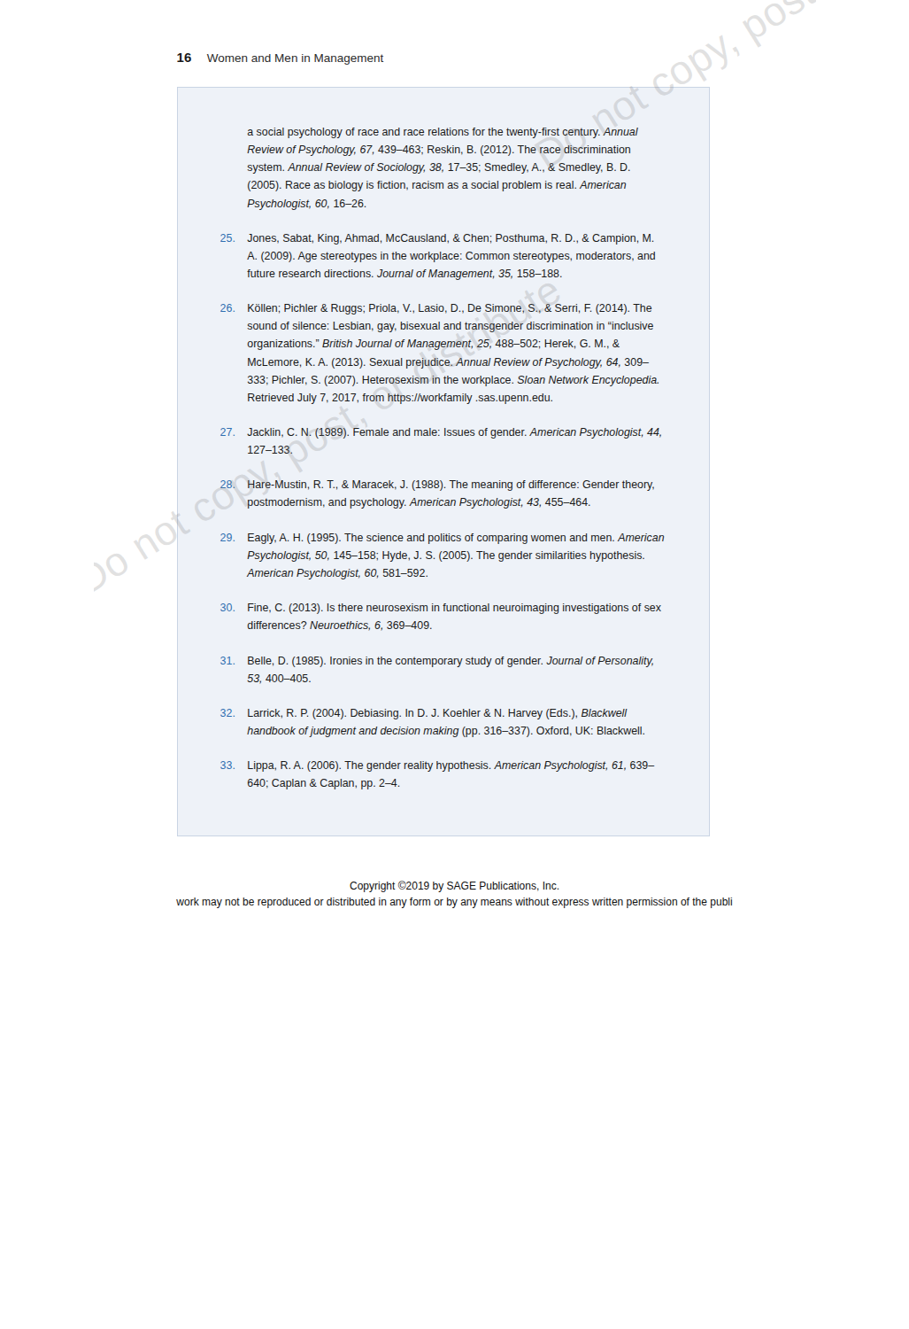16 Women and Men in Management
a social psychology of race and race relations for the twenty-first century. Annual Review of Psychology, 67, 439–463; Reskin, B. (2012). The race discrimination system. Annual Review of Sociology, 38, 17–35; Smedley, A., & Smedley, B. D. (2005). Race as biology is fiction, racism as a social problem is real. American Psychologist, 60, 16–26.
25. Jones, Sabat, King, Ahmad, McCausland, & Chen; Posthuma, R. D., & Campion, M. A. (2009). Age stereotypes in the workplace: Common stereotypes, moderators, and future research directions. Journal of Management, 35, 158–188.
26. Köllen; Pichler & Ruggs; Priola, V., Lasio, D., De Simone, S., & Serri, F. (2014). The sound of silence: Lesbian, gay, bisexual and transgender discrimination in “inclusive organizations.” British Journal of Management, 25, 488–502; Herek, G. M., & McLemore, K. A. (2013). Sexual prejudice. Annual Review of Psychology, 64, 309–333; Pichler, S. (2007). Heterosexism in the workplace. Sloan Network Encyclopedia. Retrieved July 7, 2017, from https://workfamily .sas.upenn.edu.
27. Jacklin, C. N. (1989). Female and male: Issues of gender. American Psychologist, 44, 127–133.
28. Hare-Mustin, R. T., & Maracek, J. (1988). The meaning of difference: Gender theory, postmodernism, and psychology. American Psychologist, 43, 455–464.
29. Eagly, A. H. (1995). The science and politics of comparing women and men. American Psychologist, 50, 145–158; Hyde, J. S. (2005). The gender similarities hypothesis. American Psychologist, 60, 581–592.
30. Fine, C. (2013). Is there neurosexism in functional neuroimaging investigations of sex differences? Neuroethics, 6, 369–409.
31. Belle, D. (1985). Ironies in the contemporary study of gender. Journal of Personality, 53, 400–405.
32. Larrick, R. P. (2004). Debiasing. In D. J. Koehler & N. Harvey (Eds.), Blackwell handbook of judgment and decision making (pp. 316–337). Oxford, UK: Blackwell.
33. Lippa, R. A. (2006). The gender reality hypothesis. American Psychologist, 61, 639–640; Caplan & Caplan, pp. 2–4.
Do not copy, post, or distribute Do not copy, post, or distribute
Copyright ©2019 by SAGE Publications, Inc.
work may not be reproduced or distributed in any form or by any means without express written permission of the publi